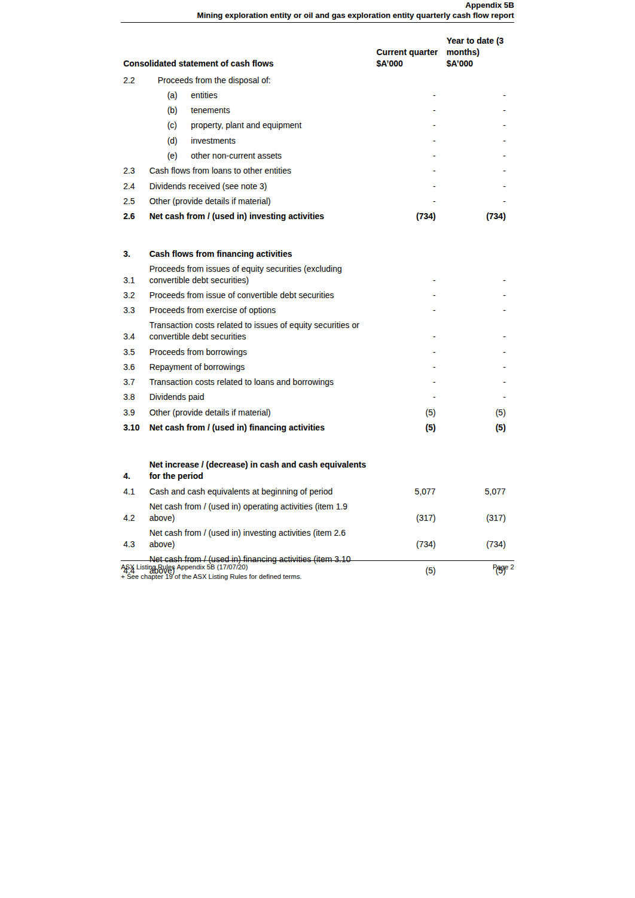Appendix 5B Mining exploration entity or oil and gas exploration entity quarterly cash flow report
| Consolidated statement of cash flows | Current quarter $A’000 | Year to date (3 months) $A’000 |
| --- | --- | --- |
| 2.2 | Proceeds from the disposal of: | | |
| | (a) entities | - | - |
| | (b) tenements | - | - |
| | (c) property, plant and equipment | - | - |
| | (d) investments | - | - |
| | (e) other non-current assets | - | - |
| 2.3 | Cash flows from loans to other entities | - | - |
| 2.4 | Dividends received (see note 3) | - | - |
| 2.5 | Other (provide details if material) | - | - |
| 2.6 | Net cash from / (used in) investing activities | (734) | (734) |
| 3. | Cash flows from financing activities | | |
| 3.1 | Proceeds from issues of equity securities (excluding convertible debt securities) | - | - |
| 3.2 | Proceeds from issue of convertible debt securities | - | - |
| 3.3 | Proceeds from exercise of options | - | - |
| 3.4 | Transaction costs related to issues of equity securities or convertible debt securities | - | - |
| 3.5 | Proceeds from borrowings | - | - |
| 3.6 | Repayment of borrowings | - | - |
| 3.7 | Transaction costs related to loans and borrowings | - | - |
| 3.8 | Dividends paid | - | - |
| 3.9 | Other (provide details if material) | (5) | (5) |
| 3.10 | Net cash from / (used in) financing activities | (5) | (5) |
| 4. | Net increase / (decrease) in cash and cash equivalents for the period | | |
| 4.1 | Cash and cash equivalents at beginning of period | 5,077 | 5,077 |
| 4.2 | Net cash from / (used in) operating activities (item 1.9 above) | (317) | (317) |
| 4.3 | Net cash from / (used in) investing activities (item 2.6 above) | (734) | (734) |
| 4.4 | Net cash from / (used in) financing activities (item 3.10 above) | (5) | (5) |
ASX Listing Rules Appendix 5B (17/07/20) Page 2
+ See chapter 19 of the ASX Listing Rules for defined terms.